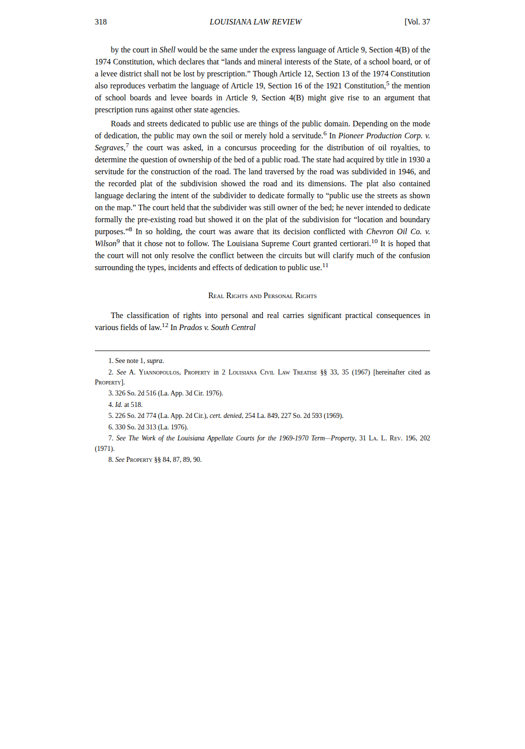318 LOUISIANA LAW REVIEW [Vol. 37
by the court in Shell would be the same under the express language of Article 9, Section 4(B) of the 1974 Constitution, which declares that “lands and mineral interests of the State, of a school board, or of a levee district shall not be lost by prescription.” Though Article 12, Section 13 of the 1974 Constitution also reproduces verbatim the language of Article 19, Section 16 of the 1921 Constitution,5 the mention of school boards and levee boards in Article 9, Section 4(B) might give rise to an argument that prescription runs against other state agencies.
Roads and streets dedicated to public use are things of the public domain. Depending on the mode of dedication, the public may own the soil or merely hold a servitude.6 In Pioneer Production Corp. v. Segraves,7 the court was asked, in a concursus proceeding for the distribution of oil royalties, to determine the question of ownership of the bed of a public road. The state had acquired by title in 1930 a servitude for the construction of the road. The land traversed by the road was subdivided in 1946, and the recorded plat of the subdivision showed the road and its dimensions. The plat also contained language declaring the intent of the subdivider to dedicate formally to “public use the streets as shown on the map.” The court held that the subdivider was still owner of the bed; he never intended to dedicate formally the pre-existing road but showed it on the plat of the subdivision for “location and boundary purposes.”8 In so holding, the court was aware that its decision conflicted with Chevron Oil Co. v. Wilson9 that it chose not to follow. The Louisiana Supreme Court granted certiorari.10 It is hoped that the court will not only resolve the conflict between the circuits but will clarify much of the confusion surrounding the types, incidents and effects of dedication to public use.11
Real Rights and Personal Rights
The classification of rights into personal and real carries significant practical consequences in various fields of law.12 In Prados v. South Central
See note 1, supra.
See A. Yiannopoulos, Property in 2 Louisiana Civil Law Treatise §§ 33, 35 (1967) [hereinafter cited as Property].
326 So. 2d 516 (La. App. 3d Cir. 1976).
Id. at 518.
226 So. 2d 774 (La. App. 2d Cir.), cert. denied, 254 La. 849, 227 So. 2d 593 (1969).
330 So. 2d 313 (La. 1976).
See The Work of the Louisiana Appellate Courts for the 1969-1970 Term—Property, 31 La. L. Rev. 196, 202 (1971).
See Property §§ 84, 87, 89, 90.